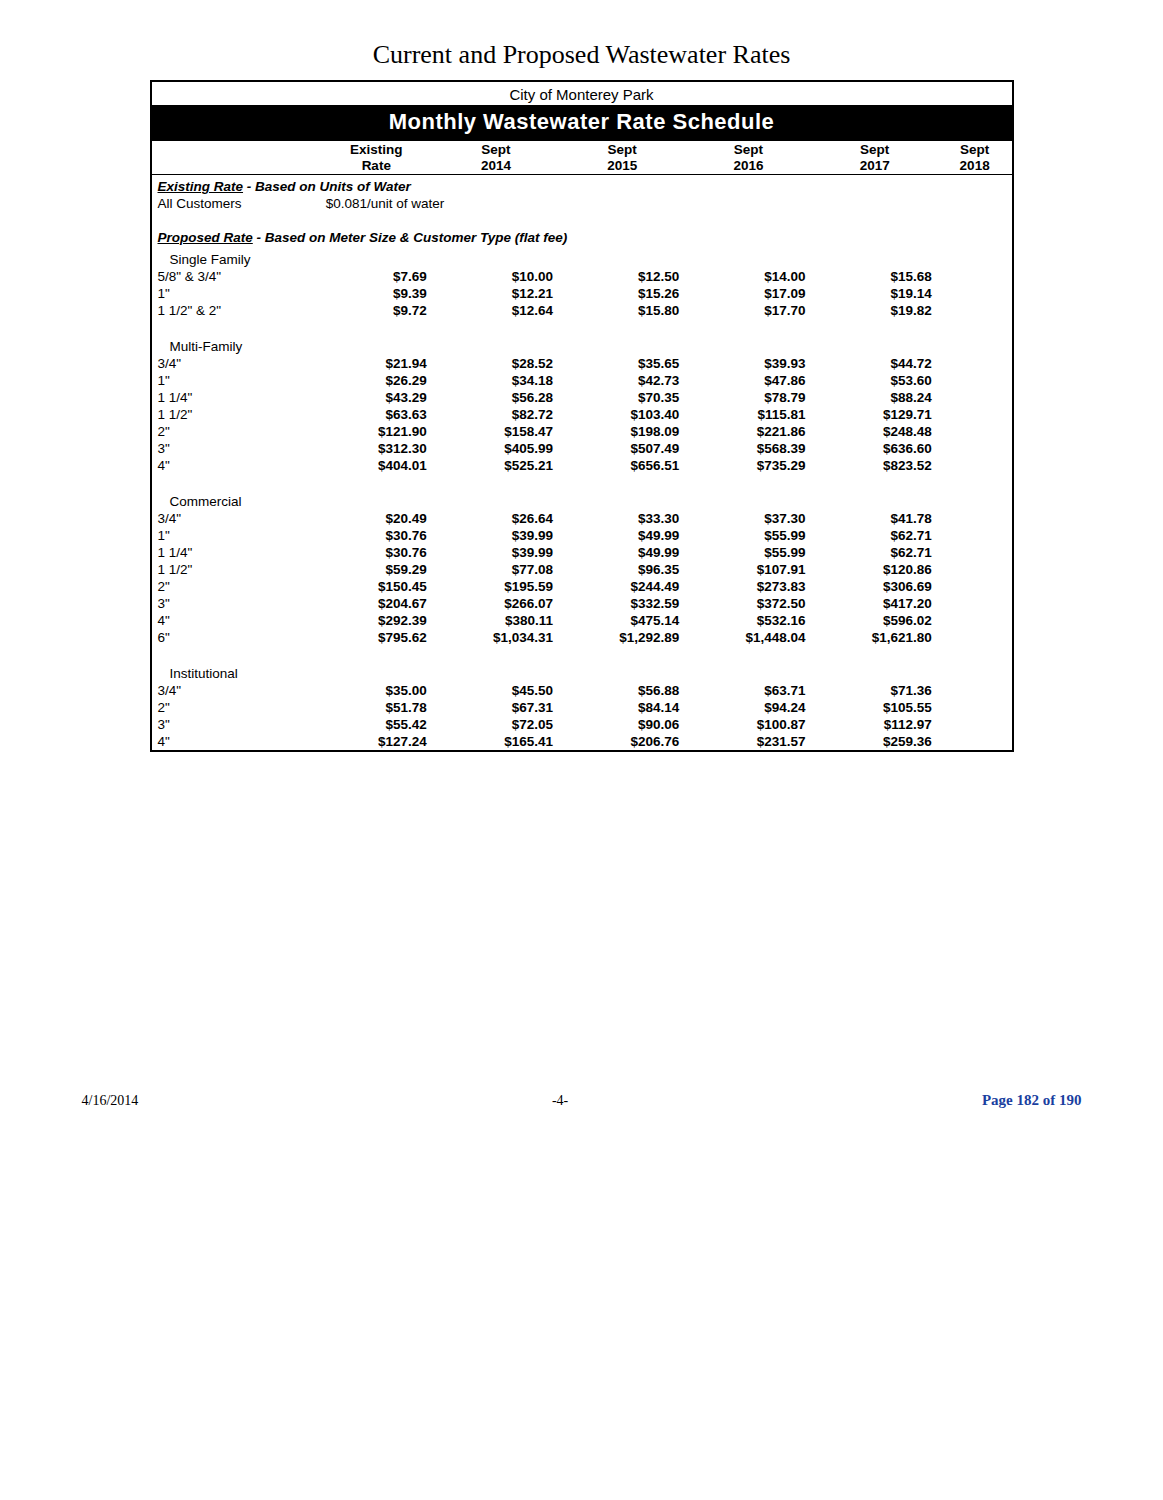Current and Proposed Wastewater Rates
City of Monterey Park
Monthly Wastewater Rate Schedule
| | Existing Rate | Sept 2014 | Sept 2015 | Sept 2016 | Sept 2017 | Sept 2018 |
| --- | --- | --- | --- | --- | --- | --- |
| Existing Rate - Based on Units of Water |
| All Customers | $0.081/unit of water | | | | |
| Proposed Rate - Based on Meter Size & Customer Type (flat fee) |
| Single Family |
| 5/8" & 3/4" | $7.69 | $10.00 | $12.50 | $14.00 | $15.68 |
| 1" | $9.39 | $12.21 | $15.26 | $17.09 | $19.14 |
| 1 1/2" & 2" | $9.72 | $12.64 | $15.80 | $17.70 | $19.82 |
| Multi-Family |
| 3/4" | $21.94 | $28.52 | $35.65 | $39.93 | $44.72 |
| 1" | $26.29 | $34.18 | $42.73 | $47.86 | $53.60 |
| 1 1/4" | $43.29 | $56.28 | $70.35 | $78.79 | $88.24 |
| 1 1/2" | $63.63 | $82.72 | $103.40 | $115.81 | $129.71 |
| 2" | $121.90 | $158.47 | $198.09 | $221.86 | $248.48 |
| 3" | $312.30 | $405.99 | $507.49 | $568.39 | $636.60 |
| 4" | $404.01 | $525.21 | $656.51 | $735.29 | $823.52 |
| Commercial |
| 3/4" | $20.49 | $26.64 | $33.30 | $37.30 | $41.78 |
| 1" | $30.76 | $39.99 | $49.99 | $55.99 | $62.71 |
| 1 1/4" | $30.76 | $39.99 | $49.99 | $55.99 | $62.71 |
| 1 1/2" | $59.29 | $77.08 | $96.35 | $107.91 | $120.86 |
| 2" | $150.45 | $195.59 | $244.49 | $273.83 | $306.69 |
| 3" | $204.67 | $266.07 | $332.59 | $372.50 | $417.20 |
| 4" | $292.39 | $380.11 | $475.14 | $532.16 | $596.02 |
| 6" | $795.62 | $1,034.31 | $1,292.89 | $1,448.04 | $1,621.80 |
| Institutional |
| 3/4" | $35.00 | $45.50 | $56.88 | $63.71 | $71.36 |
| 2" | $51.78 | $67.31 | $84.14 | $94.24 | $105.55 |
| 3" | $55.42 | $72.05 | $90.06 | $100.87 | $112.97 |
| 4" | $127.24 | $165.41 | $206.76 | $231.57 | $259.36 |
4/16/2014
-4-
Page 182 of 190